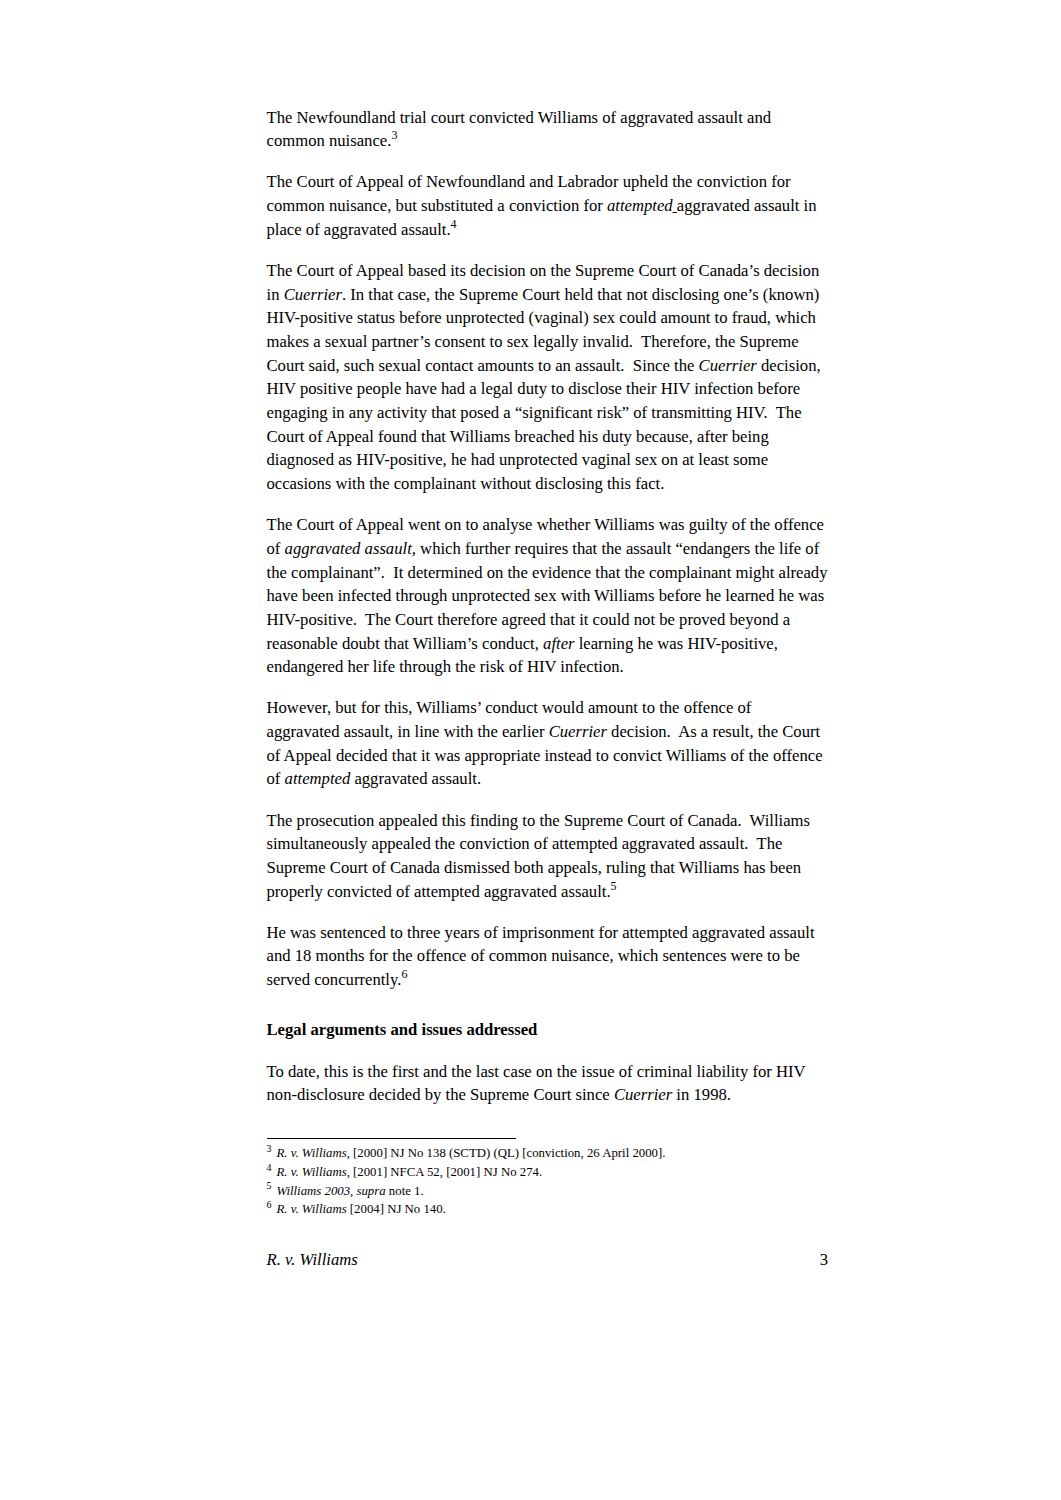The Newfoundland trial court convicted Williams of aggravated assault and common nuisance.3
The Court of Appeal of Newfoundland and Labrador upheld the conviction for common nuisance, but substituted a conviction for attempted aggravated assault in place of aggravated assault.4
The Court of Appeal based its decision on the Supreme Court of Canada’s decision in Cuerrier. In that case, the Supreme Court held that not disclosing one’s (known) HIV-positive status before unprotected (vaginal) sex could amount to fraud, which makes a sexual partner’s consent to sex legally invalid. Therefore, the Supreme Court said, such sexual contact amounts to an assault. Since the Cuerrier decision, HIV positive people have had a legal duty to disclose their HIV infection before engaging in any activity that posed a “significant risk” of transmitting HIV. The Court of Appeal found that Williams breached his duty because, after being diagnosed as HIV-positive, he had unprotected vaginal sex on at least some occasions with the complainant without disclosing this fact.
The Court of Appeal went on to analyse whether Williams was guilty of the offence of aggravated assault, which further requires that the assault “endangers the life of the complainant”. It determined on the evidence that the complainant might already have been infected through unprotected sex with Williams before he learned he was HIV-positive. The Court therefore agreed that it could not be proved beyond a reasonable doubt that William’s conduct, after learning he was HIV-positive, endangered her life through the risk of HIV infection.
However, but for this, Williams’ conduct would amount to the offence of aggravated assault, in line with the earlier Cuerrier decision. As a result, the Court of Appeal decided that it was appropriate instead to convict Williams of the offence of attempted aggravated assault.
The prosecution appealed this finding to the Supreme Court of Canada. Williams simultaneously appealed the conviction of attempted aggravated assault. The Supreme Court of Canada dismissed both appeals, ruling that Williams has been properly convicted of attempted aggravated assault.5
He was sentenced to three years of imprisonment for attempted aggravated assault and 18 months for the offence of common nuisance, which sentences were to be served concurrently.6
Legal arguments and issues addressed
To date, this is the first and the last case on the issue of criminal liability for HIV non-disclosure decided by the Supreme Court since Cuerrier in 1998.
3 R. v. Williams, [2000] NJ No 138 (SCTD) (QL) [conviction, 26 April 2000].
4 R. v. Williams, [2001] NFCA 52, [2001] NJ No 274.
5 Williams 2003, supra note 1.
6 R. v. Williams [2004] NJ No 140.
R. v. Williams 3